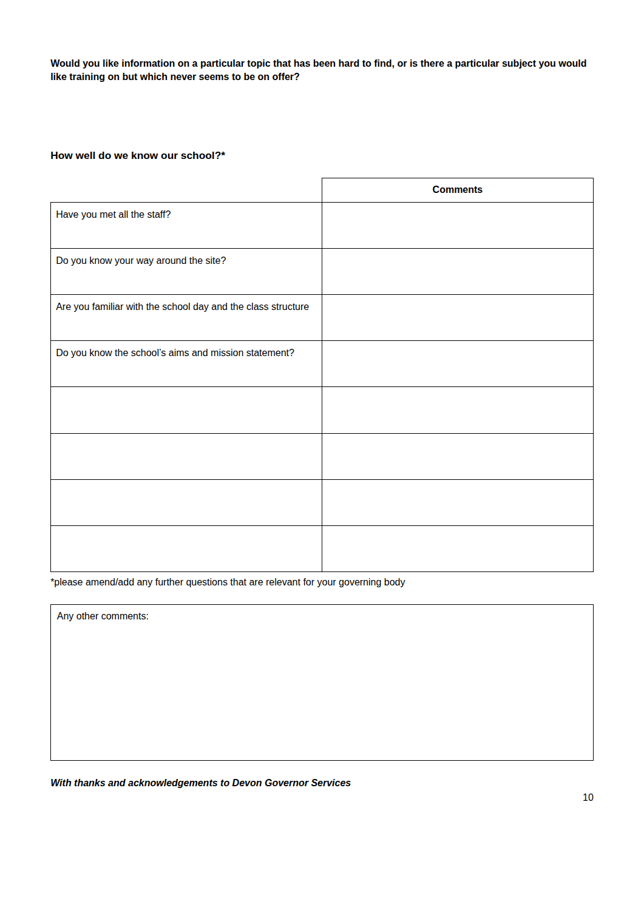Would you like information on a particular topic that has been hard to find, or is there a particular subject you would like training on but which never seems to be on offer?
How well do we know our school?*
| | Comments |
| Have you met all the staff? | |
| Do you know your way around the site? | |
| Are you familiar with the school day and the class structure | |
| Do you know the school’s aims and mission statement? | |
*please amend/add any further questions that are relevant for your governing body
| Any other comments: |
With thanks and acknowledgements to Devon Governor Services
10